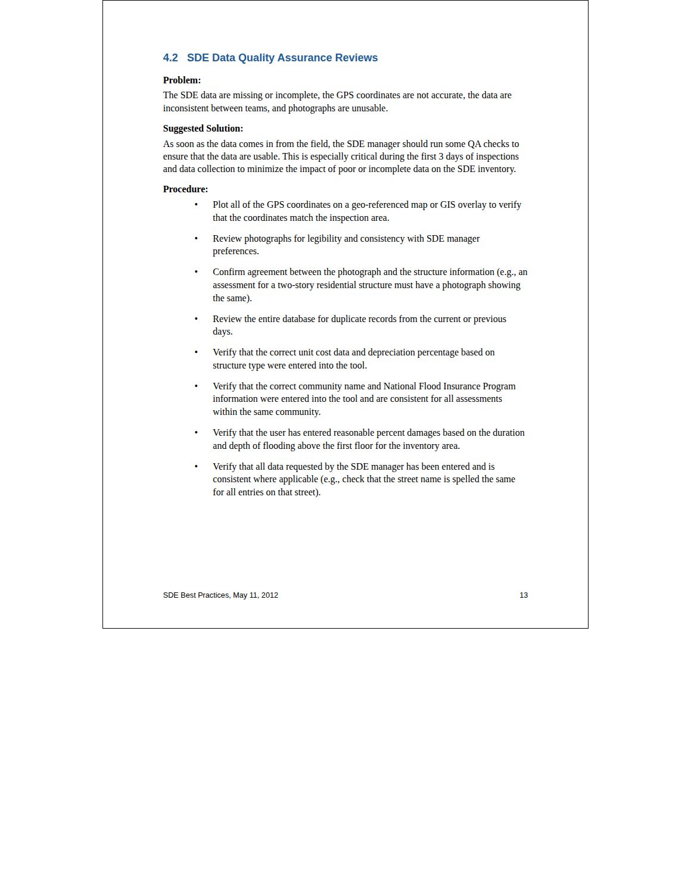4.2 SDE Data Quality Assurance Reviews
Problem:
The SDE data are missing or incomplete, the GPS coordinates are not accurate, the data are inconsistent between teams, and photographs are unusable.
Suggested Solution:
As soon as the data comes in from the field, the SDE manager should run some QA checks to ensure that the data are usable. This is especially critical during the first 3 days of inspections and data collection to minimize the impact of poor or incomplete data on the SDE inventory.
Procedure:
Plot all of the GPS coordinates on a geo-referenced map or GIS overlay to verify that the coordinates match the inspection area.
Review photographs for legibility and consistency with SDE manager preferences.
Confirm agreement between the photograph and the structure information (e.g., an assessment for a two-story residential structure must have a photograph showing the same).
Review the entire database for duplicate records from the current or previous days.
Verify that the correct unit cost data and depreciation percentage based on structure type were entered into the tool.
Verify that the correct community name and National Flood Insurance Program information were entered into the tool and are consistent for all assessments within the same community.
Verify that the user has entered reasonable percent damages based on the duration and depth of flooding above the first floor for the inventory area.
Verify that all data requested by the SDE manager has been entered and is consistent where applicable (e.g., check that the street name is spelled the same for all entries on that street).
SDE Best Practices, May 11, 2012 13